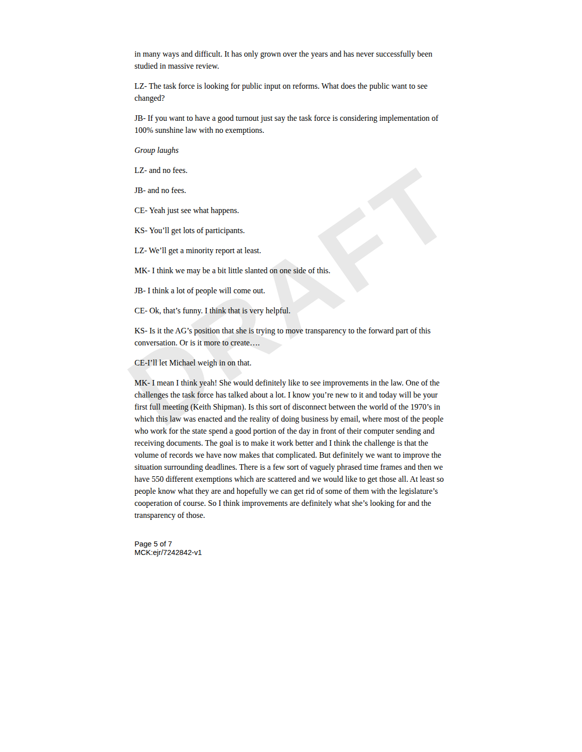DRAFT
in many ways and difficult. It has only grown over the years and has never successfully been studied in massive review.
LZ- The task force is looking for public input on reforms. What does the public want to see changed?
JB- If you want to have a good turnout just say the task force is considering implementation of 100% sunshine law with no exemptions.
Group laughs
LZ- and no fees.
JB- and no fees.
CE- Yeah just see what happens.
KS- You’ll get lots of participants.
LZ- We’ll get a minority report at least.
MK- I think we may be a bit little slanted on one side of this.
JB- I think a lot of people will come out.
CE- Ok, that’s funny. I think that is very helpful.
KS- Is it the AG’s position that she is trying to move transparency to the forward part of this conversation. Or is it more to create….
CE-I’ll let Michael weigh in on that.
MK- I mean I think yeah! She would definitely like to see improvements in the law. One of the challenges the task force has talked about a lot. I know you’re new to it and today will be your first full meeting (Keith Shipman). Is this sort of disconnect between the world of the 1970’s in which this law was enacted and the reality of doing business by email, where most of the people who work for the state spend a good portion of the day in front of their computer sending and receiving documents. The goal is to make it work better and I think the challenge is that the volume of records we have now makes that complicated. But definitely we want to improve the situation surrounding deadlines. There is a few sort of vaguely phrased time frames and then we have 550 different exemptions which are scattered and we would like to get those all. At least so people know what they are and hopefully we can get rid of some of them with the legislature’s cooperation of course. So I think improvements are definitely what she’s looking for and the transparency of those.
Page 5 of 7
MCK:ejr/7242842-v1